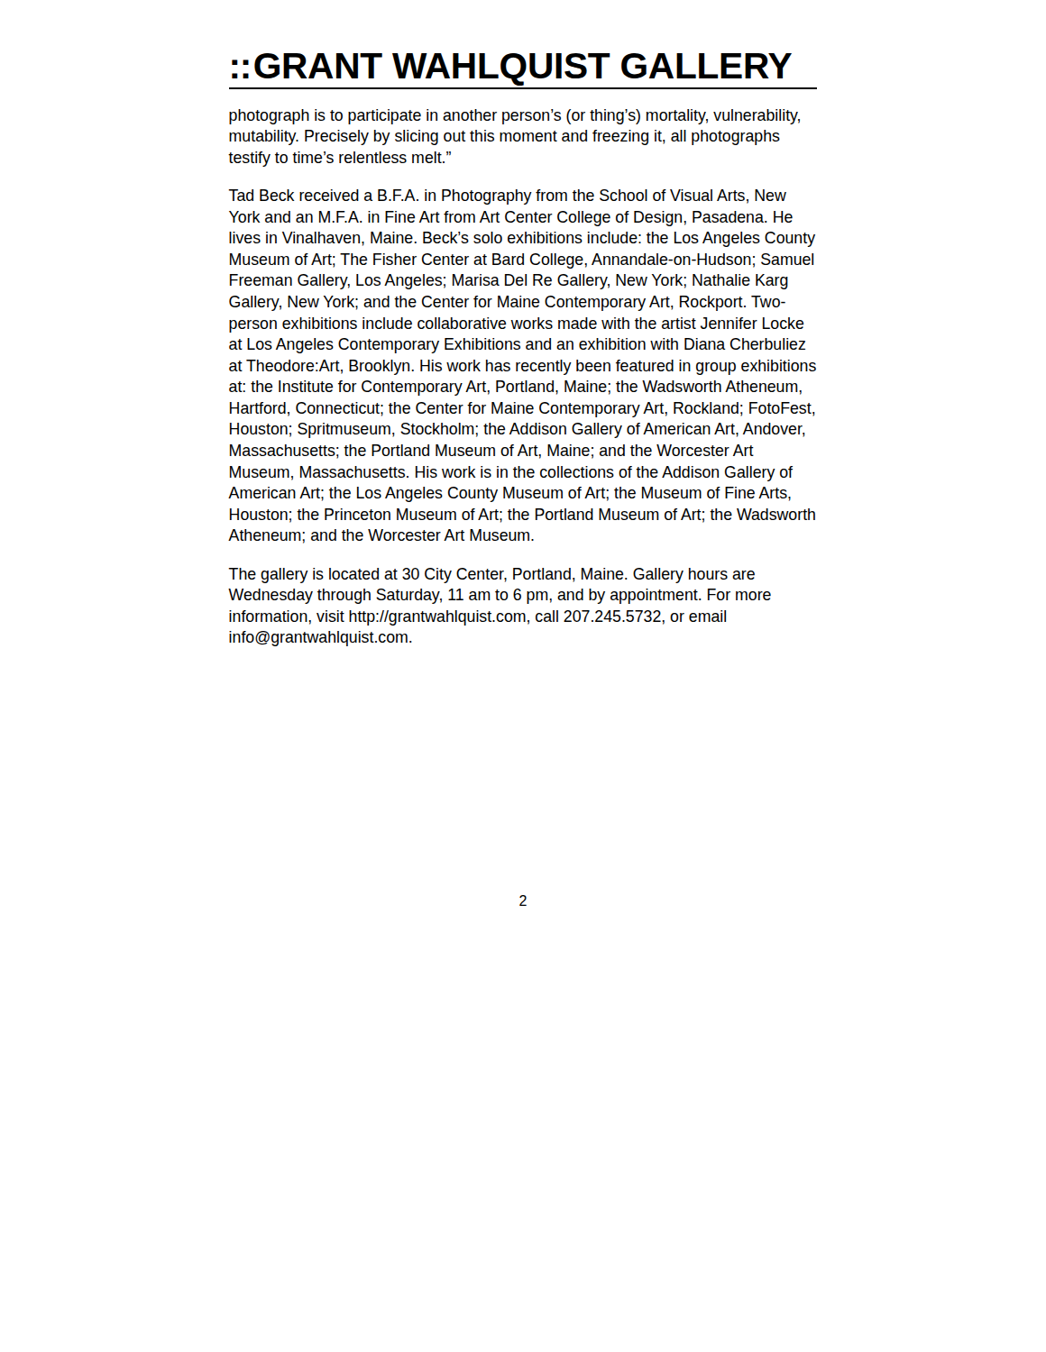:: GRANT WAHLQUIST GALLERY
photograph is to participate in another person’s (or thing’s) mortality, vulnerability, mutability. Precisely by slicing out this moment and freezing it, all photographs testify to time’s relentless melt.”
Tad Beck received a B.F.A. in Photography from the School of Visual Arts, New York and an M.F.A. in Fine Art from Art Center College of Design, Pasadena. He lives in Vinalhaven, Maine. Beck’s solo exhibitions include: the Los Angeles County Museum of Art; The Fisher Center at Bard College, Annandale-on-Hudson; Samuel Freeman Gallery, Los Angeles; Marisa Del Re Gallery, New York; Nathalie Karg Gallery, New York; and the Center for Maine Contemporary Art, Rockport. Two-person exhibitions include collaborative works made with the artist Jennifer Locke at Los Angeles Contemporary Exhibitions and an exhibition with Diana Cherbuliez at Theodore:Art, Brooklyn. His work has recently been featured in group exhibitions at: the Institute for Contemporary Art, Portland, Maine; the Wadsworth Atheneum, Hartford, Connecticut; the Center for Maine Contemporary Art, Rockland; FotoFest, Houston; Spritmuseum, Stockholm; the Addison Gallery of American Art, Andover, Massachusetts; the Portland Museum of Art, Maine; and the Worcester Art Museum, Massachusetts. His work is in the collections of the Addison Gallery of American Art; the Los Angeles County Museum of Art; the Museum of Fine Arts, Houston; the Princeton Museum of Art; the Portland Museum of Art; the Wadsworth Atheneum; and the Worcester Art Museum.
The gallery is located at 30 City Center, Portland, Maine. Gallery hours are Wednesday through Saturday, 11 am to 6 pm, and by appointment. For more information, visit http://grantwahlquist.com, call 207.245.5732, or email info@grantwahlquist.com.
2